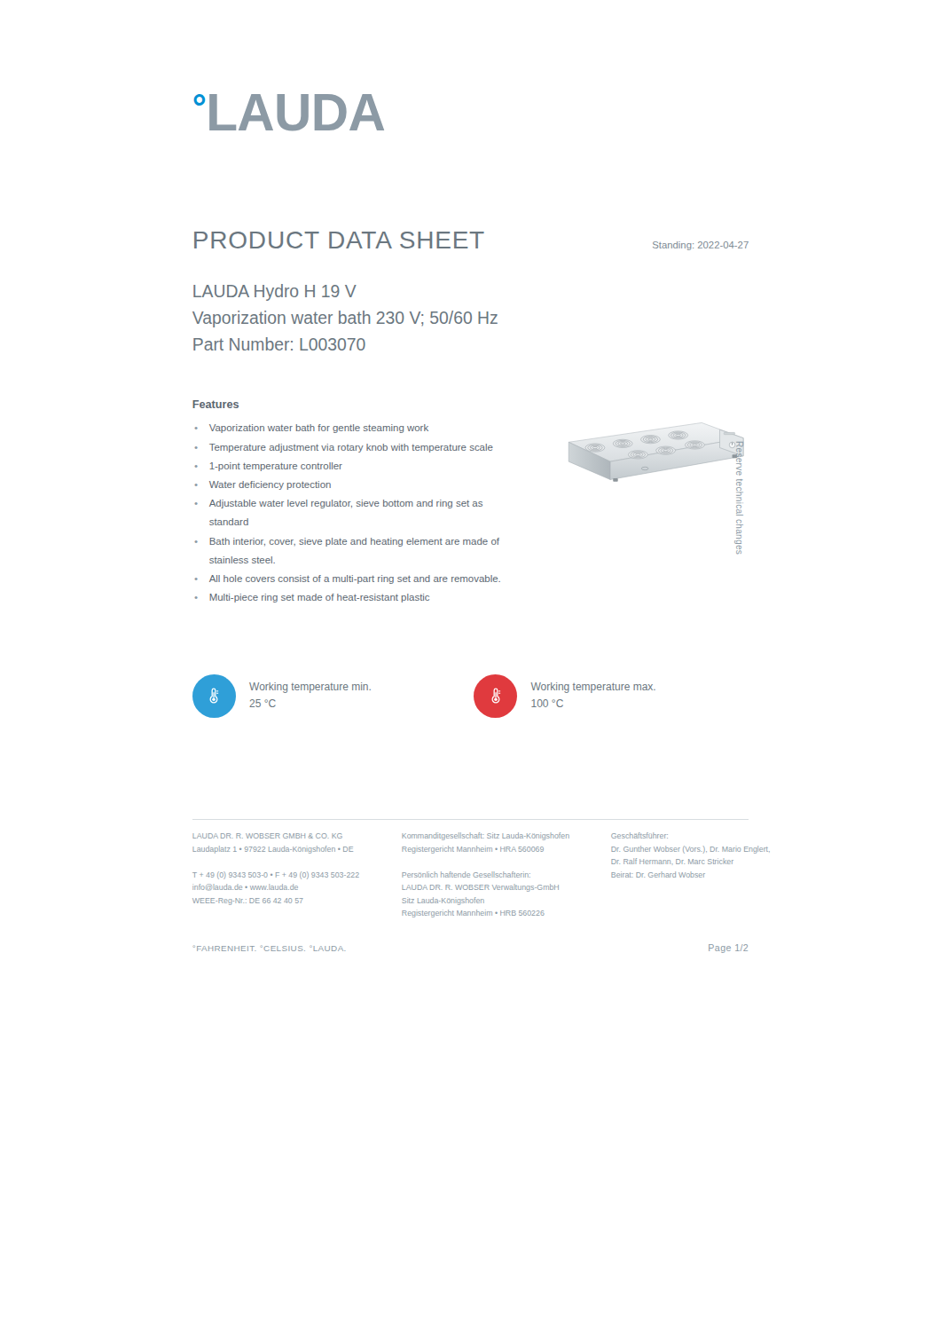°LAUDA
Product Data Sheet
Standing: 2022-04-27
LAUDA Hydro H 19 V
Vaporization water bath 230 V; 50/60 Hz
Part Number: L003070
Features
Vaporization water bath for gentle steaming work
Temperature adjustment via rotary knob with temperature scale
1-point temperature controller
Water deficiency protection
Adjustable water level regulator, sieve bottom and ring set as standard
Bath interior, cover, sieve plate and heating element are made of stainless steel.
All hole covers consist of a multi-part ring set and are removable.
Multi-piece ring set made of heat-resistant plastic
LAUDA Hydro H 19 V vaporization water bath
Working temperature min. 25 °C
Working temperature max. 100 °C
Reserve technical changes
LAUDA DR. R. WOBSER GMBH & CO. KG
Laudaplatz 1 • 97922 Lauda-Königshofen • DE
T + 49 (0) 9343 503-0 • F + 49 (0) 9343 503-222
info@lauda.de • www.lauda.de
WEEE-Reg-Nr.: DE 66 42 40 57
Kommanditgesellschaft: Sitz Lauda-Königshofen
Registergericht Mannheim • HRA 560069
Persönlich haftende Gesellschafterin:
LAUDA DR. R. WOBSER Verwaltungs-GmbH
Sitz Lauda-Königshofen
Registergericht Mannheim • HRB 560226
Geschäftsführer:
Dr. Gunther Wobser (Vors.), Dr. Mario Englert,
Dr. Ralf Hermann, Dr. Marc Stricker
Beirat: Dr. Gerhard Wobser
°FAHRENHEIT. °CELSIUS. °LAUDA.
Page 1/2